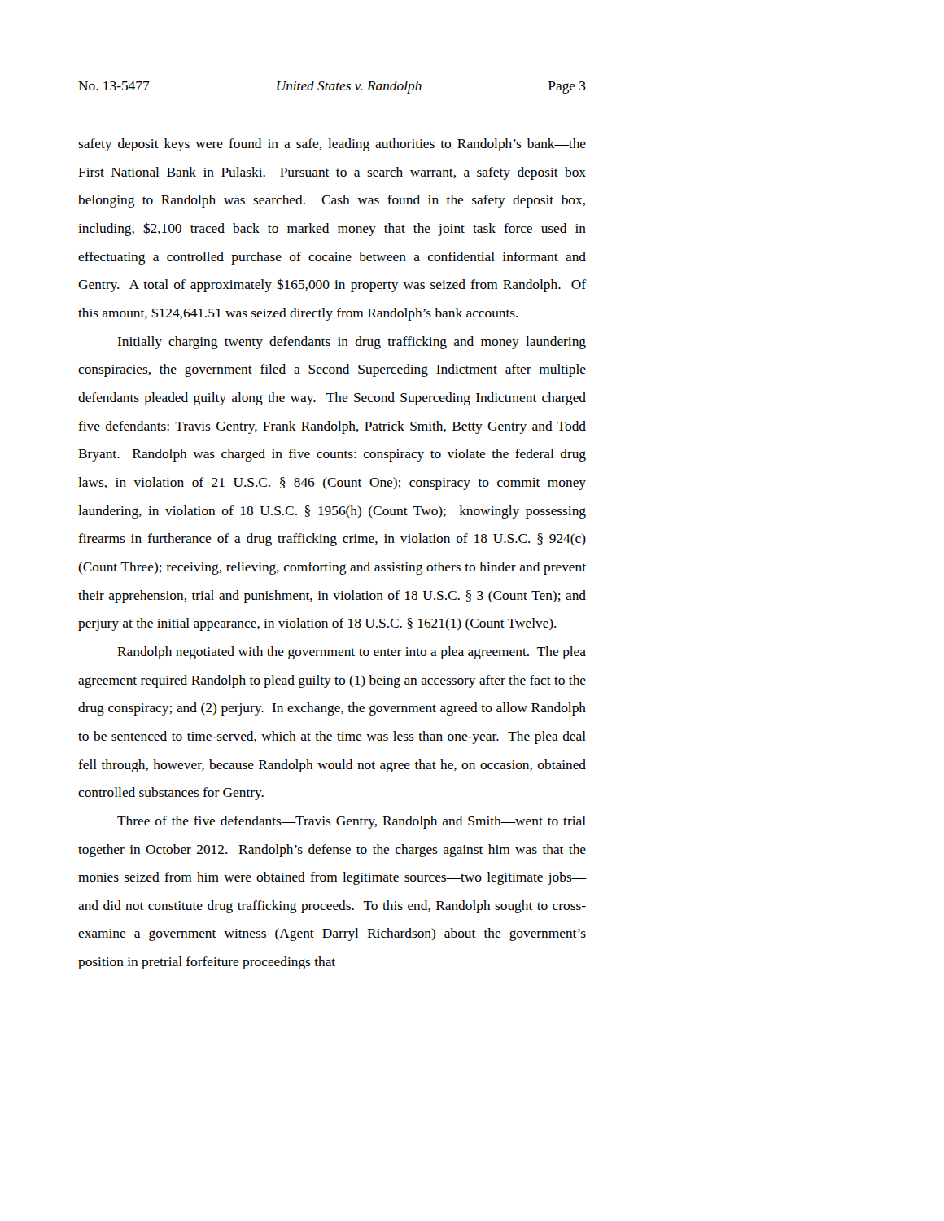No. 13-5477
United States v. Randolph
Page 3
safety deposit keys were found in a safe, leading authorities to Randolph’s bank—the First National Bank in Pulaski. Pursuant to a search warrant, a safety deposit box belonging to Randolph was searched. Cash was found in the safety deposit box, including, $2,100 traced back to marked money that the joint task force used in effectuating a controlled purchase of cocaine between a confidential informant and Gentry. A total of approximately $165,000 in property was seized from Randolph. Of this amount, $124,641.51 was seized directly from Randolph’s bank accounts.
Initially charging twenty defendants in drug trafficking and money laundering conspiracies, the government filed a Second Superceding Indictment after multiple defendants pleaded guilty along the way. The Second Superceding Indictment charged five defendants: Travis Gentry, Frank Randolph, Patrick Smith, Betty Gentry and Todd Bryant. Randolph was charged in five counts: conspiracy to violate the federal drug laws, in violation of 21 U.S.C. § 846 (Count One); conspiracy to commit money laundering, in violation of 18 U.S.C. § 1956(h) (Count Two); knowingly possessing firearms in furtherance of a drug trafficking crime, in violation of 18 U.S.C. § 924(c) (Count Three); receiving, relieving, comforting and assisting others to hinder and prevent their apprehension, trial and punishment, in violation of 18 U.S.C. § 3 (Count Ten); and perjury at the initial appearance, in violation of 18 U.S.C. § 1621(1) (Count Twelve).
Randolph negotiated with the government to enter into a plea agreement. The plea agreement required Randolph to plead guilty to (1) being an accessory after the fact to the drug conspiracy; and (2) perjury. In exchange, the government agreed to allow Randolph to be sentenced to time-served, which at the time was less than one-year. The plea deal fell through, however, because Randolph would not agree that he, on occasion, obtained controlled substances for Gentry.
Three of the five defendants—Travis Gentry, Randolph and Smith—went to trial together in October 2012. Randolph’s defense to the charges against him was that the monies seized from him were obtained from legitimate sources—two legitimate jobs—and did not constitute drug trafficking proceeds. To this end, Randolph sought to cross-examine a government witness (Agent Darryl Richardson) about the government’s position in pretrial forfeiture proceedings that